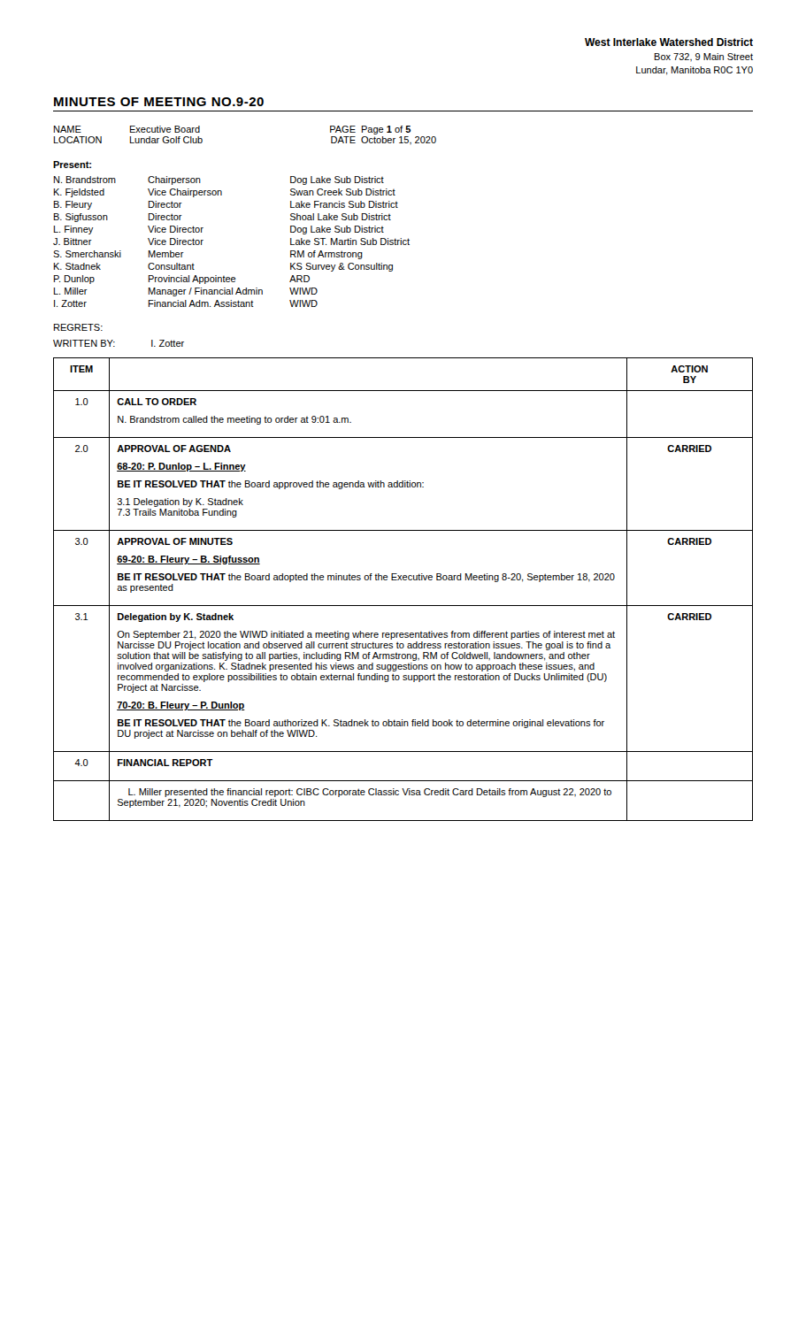West Interlake Watershed District
Box 732, 9 Main Street
Lundar, Manitoba R0C 1Y0
MINUTES OF MEETING NO.9-20
| NAME | Executive Board | PAGE | Page 1 of 5 |
| LOCATION | Lundar Golf Club | DATE | October 15, 2020 |
Present:
| N. Brandstrom | Chairperson | Dog Lake Sub District |
| K. Fjeldsted | Vice Chairperson | Swan Creek Sub District |
| B. Fleury | Director | Lake Francis Sub District |
| B. Sigfusson | Director | Shoal Lake Sub District |
| L. Finney | Vice Director | Dog Lake Sub District |
| J. Bittner | Vice Director | Lake ST. Martin Sub District |
| S. Smerchanski | Member | RM of Armstrong |
| K. Stadnek | Consultant | KS Survey & Consulting |
| P. Dunlop | Provincial Appointee | ARD |
| L. Miller | Manager / Financial Admin | WIWD |
| I. Zotter | Financial Adm. Assistant | WIWD |
REGRETS:
WRITTEN BY:I. Zotter
| ITEM | | ACTION BY |
| --- | --- | --- |
| 1.0 | CALL TO ORDER N. Brandstrom called the meeting to order at 9:01 a.m. | |
| 2.0 | APPROVAL OF AGENDA 68-20: P. Dunlop – L. Finney BE IT RESOLVED THAT the Board approved the agenda with addition: 3.1 Delegation by K. Stadnek 7.3 Trails Manitoba Funding | CARRIED |
| 3.0 | APPROVAL OF MINUTES 69-20: B. Fleury – B. Sigfusson BE IT RESOLVED THAT the Board adopted the minutes of the Executive Board Meeting 8-20, September 18, 2020 as presented | CARRIED |
| 3.1 | Delegation by K. Stadnek On September 21, 2020 the WIWD initiated a meeting where representatives from different parties of interest met at Narcisse DU Project location and observed all current structures to address restoration issues. The goal is to find a solution that will be satisfying to all parties, including RM of Armstrong, RM of Coldwell, landowners, and other involved organizations. K. Stadnek presented his views and suggestions on how to approach these issues, and recommended to explore possibilities to obtain external funding to support the restoration of Ducks Unlimited (DU) Project at Narcisse. 70-20: B. Fleury – P. Dunlop BE IT RESOLVED THAT the Board authorized K. Stadnek to obtain field book to determine original elevations for DU project at Narcisse on behalf of the WIWD. | CARRIED |
| 4.0 | FINANCIAL REPORT | |
| | L. Miller presented the financial report: CIBC Corporate Classic Visa Credit Card Details from August 22, 2020 to September 21, 2020; Noventis Credit Union | |